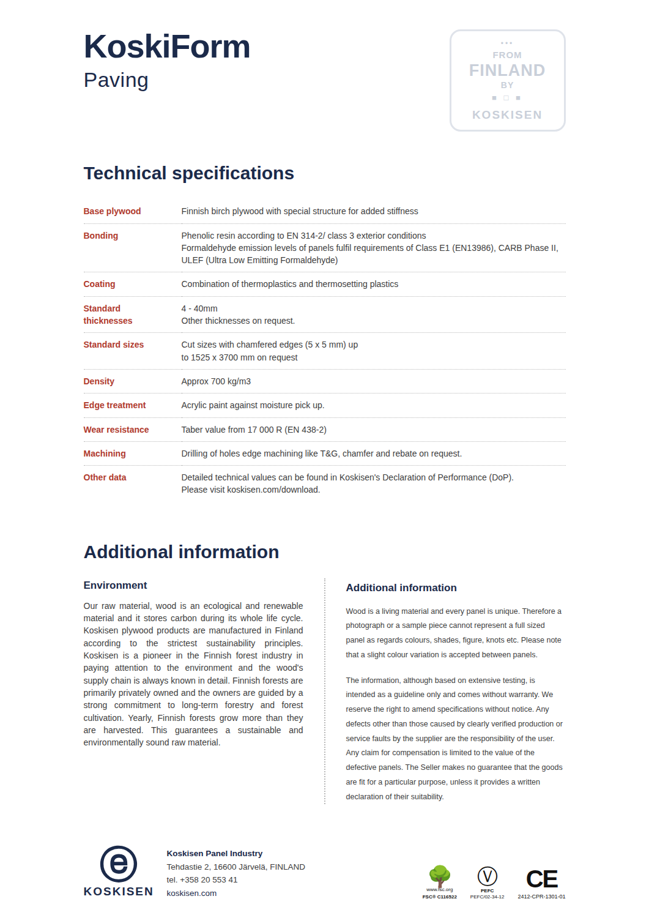KoskiForm
Paving
•••
FROM
FINLAND
BY
■ □ ■
KOSKISEN
Technical specifications
| Base plywood | Finnish birch plywood with special structure for added stiffness |
| Bonding | Phenolic resin according to EN 314-2/ class 3 exterior conditions Formaldehyde emission levels of panels fulfil requirements of Class E1 (EN13986), CARB Phase II, ULEF (Ultra Low Emitting Formaldehyde) |
| Coating | Combination of thermoplastics and thermosetting plastics |
| Standard thicknesses | 4 - 40mm Other thicknesses on request. |
| Standard sizes | Cut sizes with chamfered edges (5 x 5 mm) up to 1525 x 3700 mm on request |
| Density | Approx 700 kg/m3 |
| Edge treatment | Acrylic paint against moisture pick up. |
| Wear resistance | Taber value from 17 000 R (EN 438-2) |
| Machining | Drilling of holes edge machining like T&G, chamfer and rebate on request. |
| Other data | Detailed technical values can be found in Koskisen's Declaration of Performance (DoP). Please visit koskisen.com/download. |
Additional information
Environment
Our raw material, wood is an ecological and renewable material and it stores carbon during its whole life cycle. Koskisen plywood products are manufactured in Finland according to the strictest sustainability principles. Koskisen is a pioneer in the Finnish forest industry in paying attention to the environment and the wood's supply chain is always known in detail. Finnish forests are primarily privately owned and the owners are guided by a strong commitment to long-term forestry and forest cultivation. Yearly, Finnish forests grow more than they are harvested. This guarantees a sustainable and environmentally sound raw material.
Additional information
Wood is a living material and every panel is unique. Therefore a photograph or a sample piece cannot represent a full sized panel as regards colours, shades, figure, knots etc. Please note that a slight colour variation is accepted between panels.
The information, although based on extensive testing, is intended as a guideline only and comes without warranty. We reserve the right to amend specifications without notice. Any defects other than those caused by clearly verified production or service faults by the supplier are the responsibility of the user. Any claim for compensation is limited to the value of the defective panels. The Seller makes no guarantee that the goods are fit for a particular purpose, unless it provides a written declaration of their suitability.
ⓔ
KOSKISEN
Koskisen Panel Industry
Tehdastie 2, 16600 Järvelä, FINLAND
tel. +358 20 553 41
koskisen.com
🌳
www.fsc.org
FSC® C116522
Ⓥ
PEFC
PEFC/02-34-12
CE
2412-CPR-1301-01